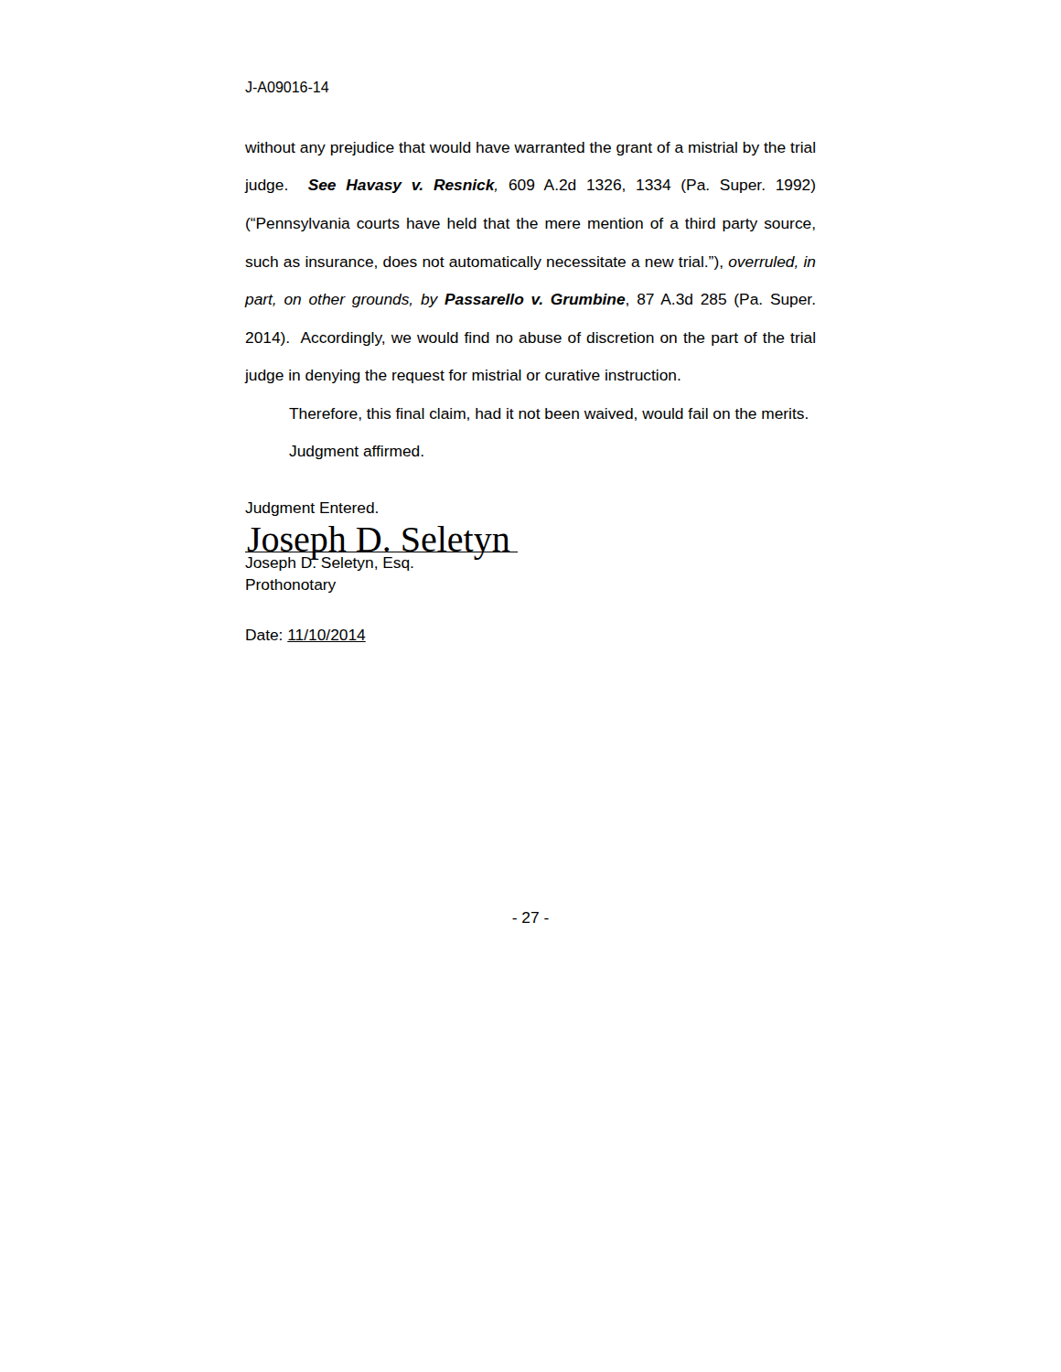J-A09016-14
without any prejudice that would have warranted the grant of a mistrial by the trial judge. See Havasy v. Resnick, 609 A.2d 1326, 1334 (Pa. Super. 1992) (“Pennsylvania courts have held that the mere mention of a third party source, such as insurance, does not automatically necessitate a new trial.”), overruled, in part, on other grounds, by Passarello v. Grumbine, 87 A.3d 285 (Pa. Super. 2014). Accordingly, we would find no abuse of discretion on the part of the trial judge in denying the request for mistrial or curative instruction.
Therefore, this final claim, had it not been waived, would fail on the merits.
Judgment affirmed.
Judgment Entered.
Joseph D. Seletyn
Joseph D. Seletyn, Esq.
Prothonotary
Date: 11/10/2014
- 27 -